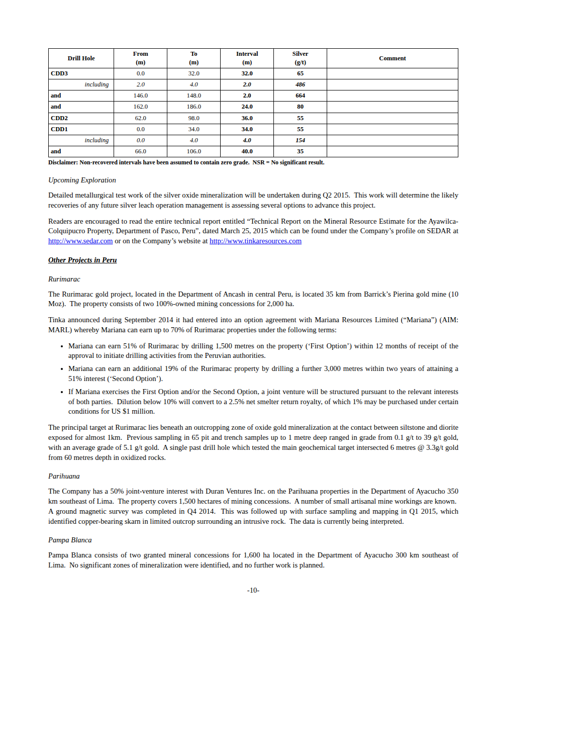| Drill Hole | From (m) | To (m) | Interval (m) | Silver (g/t) | Comment |
| --- | --- | --- | --- | --- | --- |
| CDD3 | 0.0 | 32.0 | 32.0 | 65 | |
| including | 2.0 | 4.0 | 2.0 | 486 | |
| and | 146.0 | 148.0 | 2.0 | 664 | |
| and | 162.0 | 186.0 | 24.0 | 80 | |
| CDD2 | 62.0 | 98.0 | 36.0 | 55 | |
| CDD1 | 0.0 | 34.0 | 34.0 | 55 | |
| including | 0.0 | 4.0 | 4.0 | 154 | |
| and | 66.0 | 106.0 | 40.0 | 35 | |
Disclaimer: Non-recovered intervals have been assumed to contain zero grade. NSR = No significant result.
Upcoming Exploration
Detailed metallurgical test work of the silver oxide mineralization will be undertaken during Q2 2015. This work will determine the likely recoveries of any future silver leach operation management is assessing several options to advance this project.
Readers are encouraged to read the entire technical report entitled “Technical Report on the Mineral Resource Estimate for the Ayawilca-Colquipucro Property, Department of Pasco, Peru”, dated March 25, 2015 which can be found under the Company’s profile on SEDAR at http://www.sedar.com or on the Company’s website at http://www.tinkaresources.com
Other Projects in Peru
Rurimarac
The Rurimarac gold project, located in the Department of Ancash in central Peru, is located 35 km from Barrick’s Pierina gold mine (10 Moz). The property consists of two 100%-owned mining concessions for 2,000 ha.
Tinka announced during September 2014 it had entered into an option agreement with Mariana Resources Limited (“Mariana”) (AIM: MARL) whereby Mariana can earn up to 70% of Rurimarac properties under the following terms:
Mariana can earn 51% of Rurimarac by drilling 1,500 metres on the property (‘First Option’) within 12 months of receipt of the approval to initiate drilling activities from the Peruvian authorities.
Mariana can earn an additional 19% of the Rurimarac property by drilling a further 3,000 metres within two years of attaining a 51% interest (‘Second Option’).
If Mariana exercises the First Option and/or the Second Option, a joint venture will be structured pursuant to the relevant interests of both parties. Dilution below 10% will convert to a 2.5% net smelter return royalty, of which 1% may be purchased under certain conditions for US $1 million.
The principal target at Rurimarac lies beneath an outcropping zone of oxide gold mineralization at the contact between siltstone and diorite exposed for almost 1km. Previous sampling in 65 pit and trench samples up to 1 metre deep ranged in grade from 0.1 g/t to 39 g/t gold, with an average grade of 5.1 g/t gold. A single past drill hole which tested the main geochemical target intersected 6 metres @ 3.3g/t gold from 60 metres depth in oxidized rocks.
Parihuana
The Company has a 50% joint-venture interest with Duran Ventures Inc. on the Parihuana properties in the Department of Ayacucho 350 km southeast of Lima. The property covers 1,500 hectares of mining concessions. A number of small artisanal mine workings are known. A ground magnetic survey was completed in Q4 2014. This was followed up with surface sampling and mapping in Q1 2015, which identified copper-bearing skarn in limited outcrop surrounding an intrusive rock. The data is currently being interpreted.
Pampa Blanca
Pampa Blanca consists of two granted mineral concessions for 1,600 ha located in the Department of Ayacucho 300 km southeast of Lima. No significant zones of mineralization were identified, and no further work is planned.
-10-